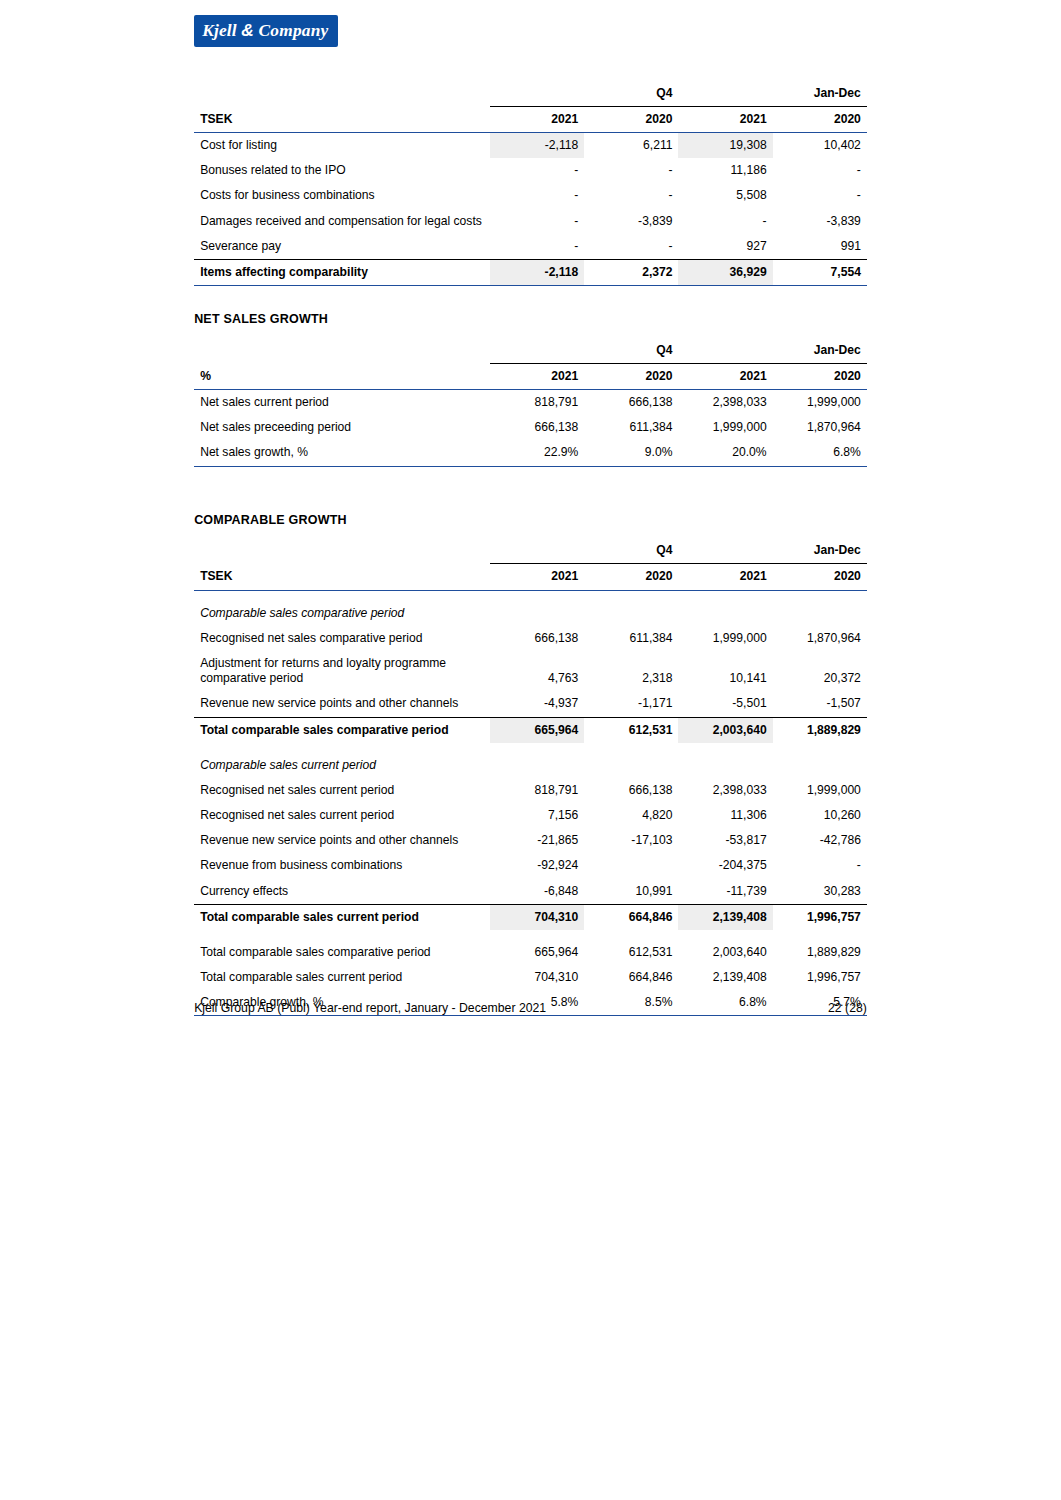Kjell & Company
| | Q4 | Jan-Dec |
| --- | --- | --- |
| TSEK | 2021 | 2020 | 2021 | 2020 |
| Cost for listing | -2,118 | 6,211 | 19,308 | 10,402 |
| Bonuses related to the IPO | - | - | 11,186 | - |
| Costs for business combinations | - | - | 5,508 | - |
| Damages received and compensation for legal costs | - | -3,839 | - | -3,839 |
| Severance pay | - | - | 927 | 991 |
| Items affecting comparability | -2,118 | 2,372 | 36,929 | 7,554 |
NET SALES GROWTH
| | Q4 | Jan-Dec |
| --- | --- | --- |
| % | 2021 | 2020 | 2021 | 2020 |
| Net sales current period | 818,791 | 666,138 | 2,398,033 | 1,999,000 |
| Net sales preceeding period | 666,138 | 611,384 | 1,999,000 | 1,870,964 |
| Net sales growth, % | 22.9% | 9.0% | 20.0% | 6.8% |
COMPARABLE GROWTH
| | Q4 | Jan-Dec |
| --- | --- | --- |
| TSEK | 2021 | 2020 | 2021 | 2020 |
| Comparable sales comparative period | | | | |
| Recognised net sales comparative period | 666,138 | 611,384 | 1,999,000 | 1,870,964 |
| Adjustment for returns and loyalty programme comparative period | 4,763 | 2,318 | 10,141 | 20,372 |
| Revenue new service points and other channels | -4,937 | -1,171 | -5,501 | -1,507 |
| Total comparable sales comparative period | 665,964 | 612,531 | 2,003,640 | 1,889,829 |
| Comparable sales current period | | | | |
| Recognised net sales current period | 818,791 | 666,138 | 2,398,033 | 1,999,000 |
| Recognised net sales current period | 7,156 | 4,820 | 11,306 | 10,260 |
| Revenue new service points and other channels | -21,865 | -17,103 | -53,817 | -42,786 |
| Revenue from business combinations | -92,924 | | -204,375 | - |
| Currency effects | -6,848 | 10,991 | -11,739 | 30,283 |
| Total comparable sales current period | 704,310 | 664,846 | 2,139,408 | 1,996,757 |
| Total comparable sales comparative period | 665,964 | 612,531 | 2,003,640 | 1,889,829 |
| Total comparable sales current period | 704,310 | 664,846 | 2,139,408 | 1,996,757 |
| Comparable growth, % | 5.8% | 8.5% | 6.8% | 5.7% |
Kjell Group AB (Publ) Year-end report, January - December 2021
22 (28)